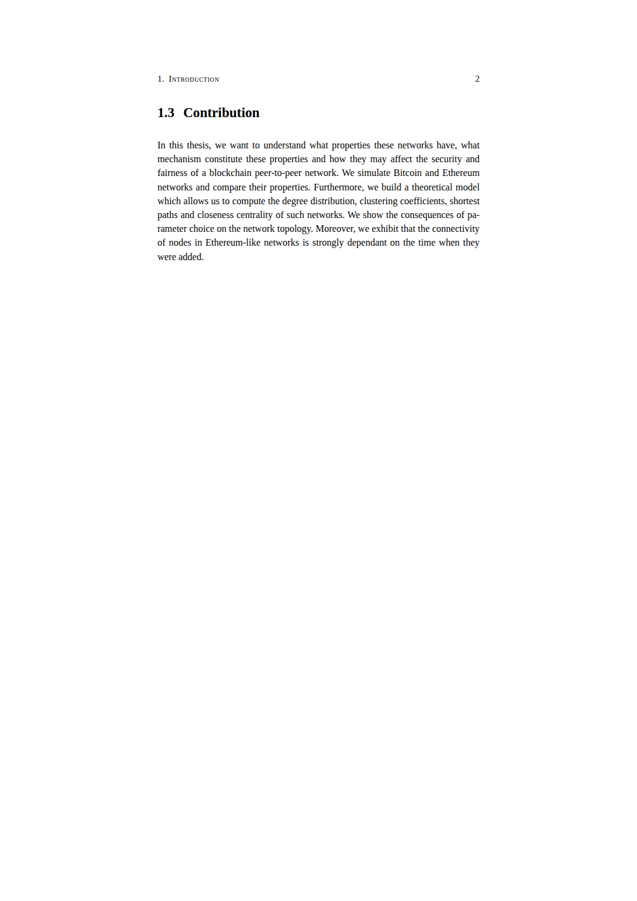1. Introduction
2
1.3 Contribution
In this thesis, we want to understand what properties these networks have, what mechanism constitute these properties and how they may affect the security and fairness of a blockchain peer-to-peer network. We simulate Bitcoin and Ethereum networks and compare their properties. Furthermore, we build a theoretical model which allows us to compute the degree distribution, clustering coefficients, shortest paths and closeness centrality of such networks. We show the consequences of parameter choice on the network topology. Moreover, we exhibit that the connectivity of nodes in Ethereum-like networks is strongly dependant on the time when they were added.